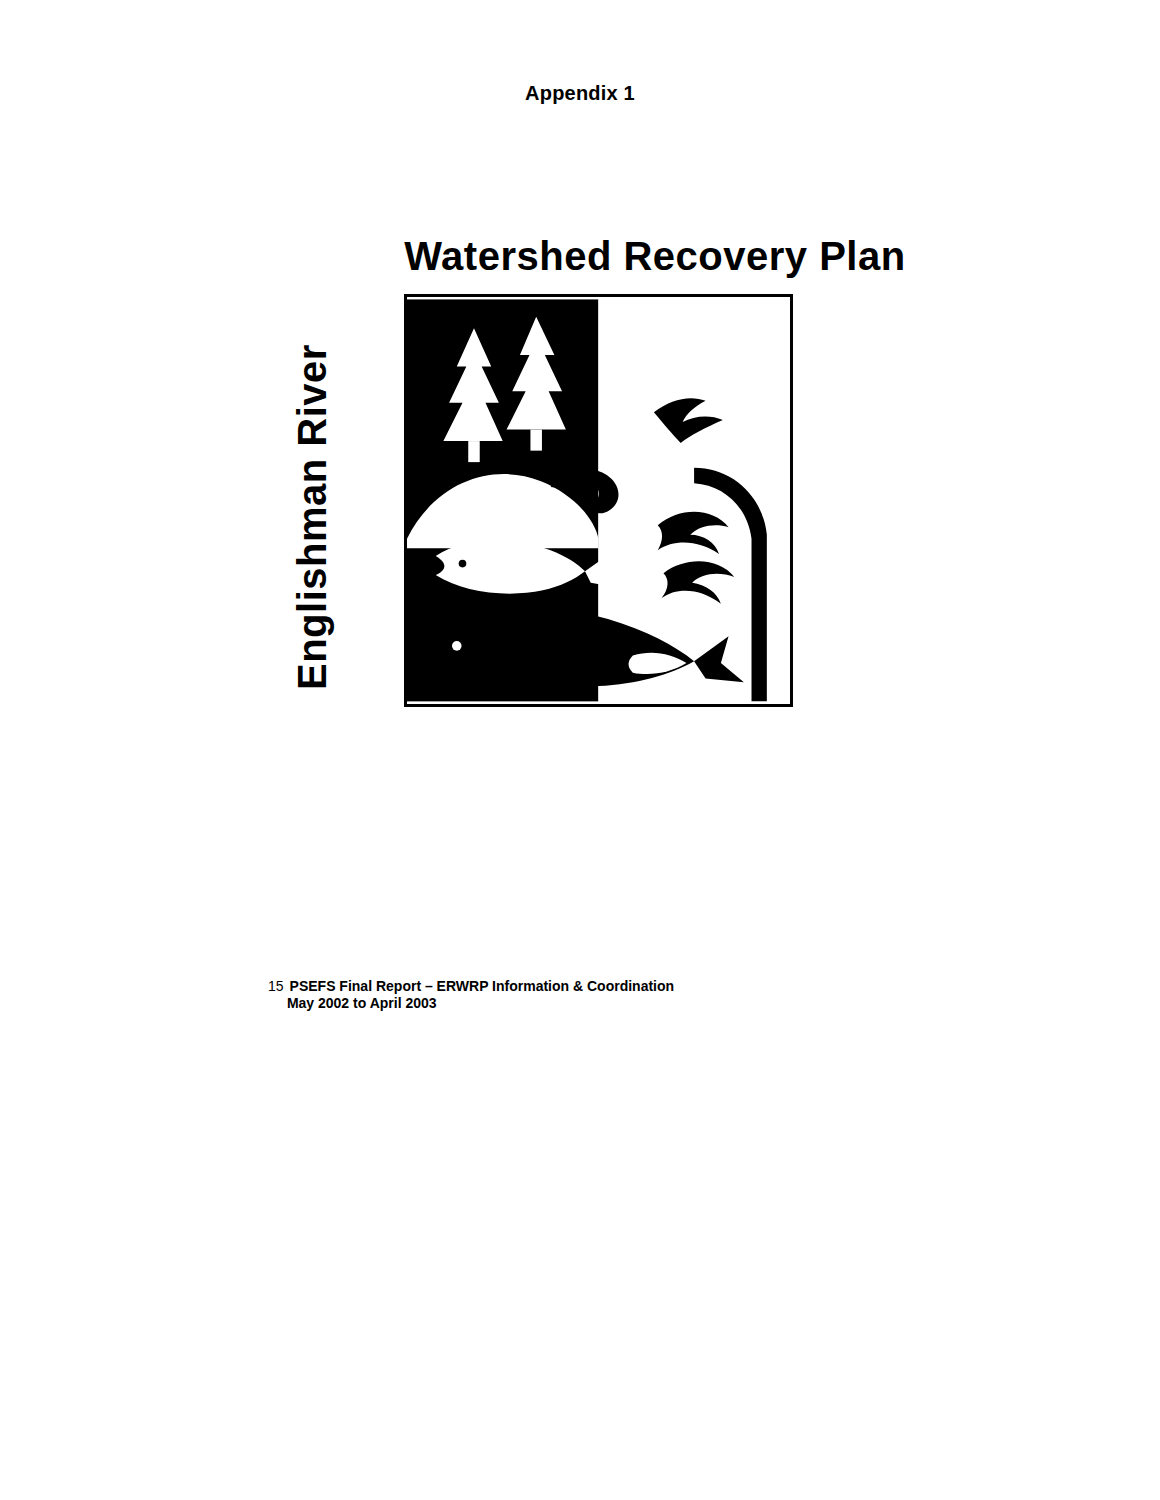Appendix 1
Watershed Recovery Plan
Englishman River
15 PSEFS Final Report – ERWRP Information & Coordination May 2002 to April 2003